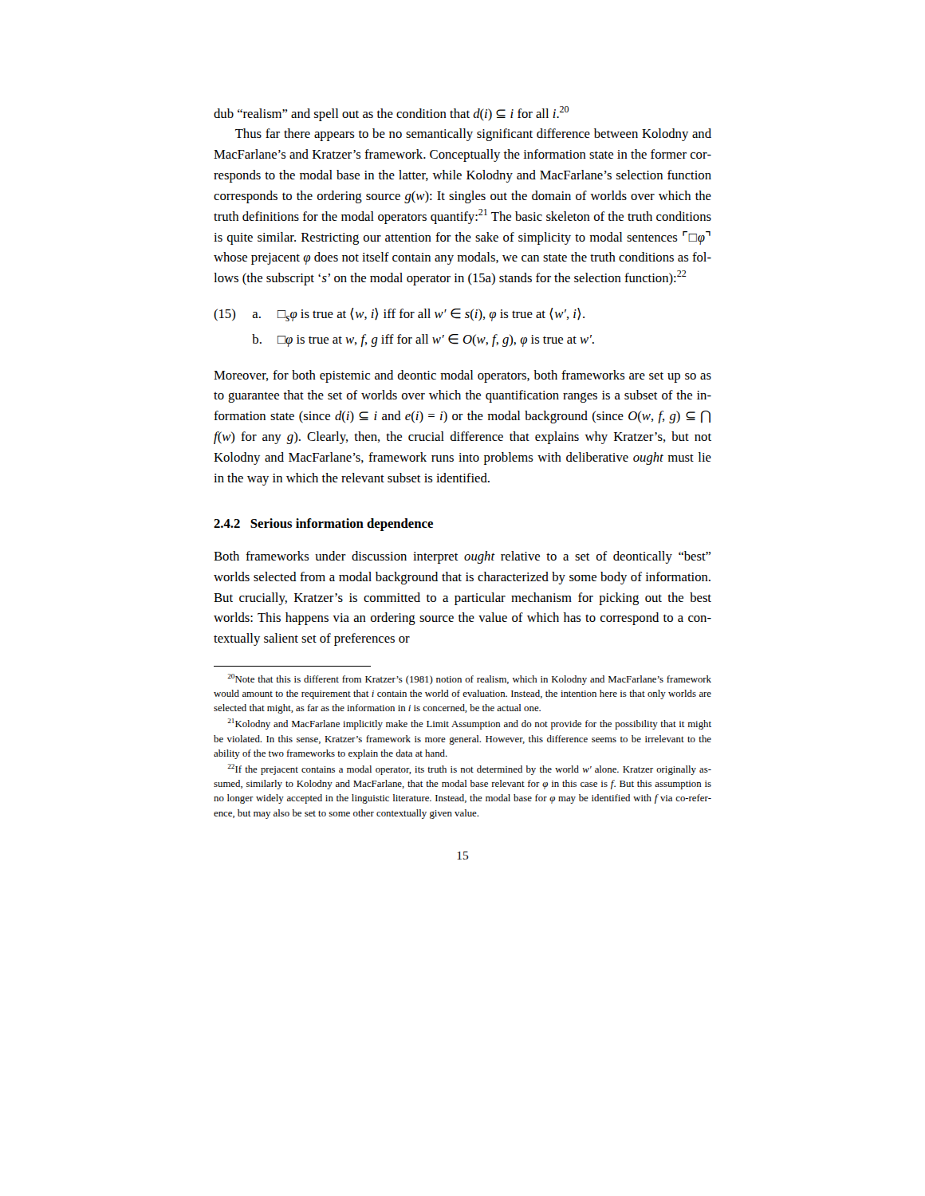dub “realism” and spell out as the condition that d(i) ⊆ i for all i.20
Thus far there appears to be no semantically significant difference between Kolodny and MacFarlane’s and Kratzer’s framework. Conceptually the information state in the former corresponds to the modal base in the latter, while Kolodny and MacFarlane’s selection function corresponds to the ordering source g(w): It singles out the domain of worlds over which the truth definitions for the modal operators quantify:21 The basic skeleton of the truth conditions is quite similar. Restricting our attention for the sake of simplicity to modal sentences ⌜□φ⌝ whose prejacent φ does not itself contain any modals, we can state the truth conditions as follows (the subscript ‘s’ on the modal operator in (15a) stands for the selection function):22
(15)
a.
□sφ is true at ⟨w, i⟩ iff for all w′ ∈ s(i), φ is true at ⟨w′, i⟩.
b.
□φ is true at w, f, g iff for all w′ ∈ O(w, f, g), φ is true at w′.
Moreover, for both epistemic and deontic modal operators, both frameworks are set up so as to guarantee that the set of worlds over which the quantification ranges is a subset of the information state (since d(i) ⊆ i and e(i) = i) or the modal background (since O(w, f, g) ⊆ ⋂ f(w) for any g). Clearly, then, the crucial difference that explains why Kratzer’s, but not Kolodny and MacFarlane’s, framework runs into problems with deliberative ought must lie in the way in which the relevant subset is identified.
2.4.2 Serious information dependence
Both frameworks under discussion interpret ought relative to a set of deontically “best” worlds selected from a modal background that is characterized by some body of information. But crucially, Kratzer’s is committed to a particular mechanism for picking out the best worlds: This happens via an ordering source the value of which has to correspond to a contextually salient set of preferences or
20Note that this is different from Kratzer’s (1981) notion of realism, which in Kolodny and MacFarlane’s framework would amount to the requirement that i contain the world of evaluation. Instead, the intention here is that only worlds are selected that might, as far as the information in i is concerned, be the actual one.
21Kolodny and MacFarlane implicitly make the Limit Assumption and do not provide for the possibility that it might be violated. In this sense, Kratzer’s framework is more general. However, this difference seems to be irrelevant to the ability of the two frameworks to explain the data at hand.
22If the prejacent contains a modal operator, its truth is not determined by the world w′ alone. Kratzer originally assumed, similarly to Kolodny and MacFarlane, that the modal base relevant for φ in this case is f. But this assumption is no longer widely accepted in the linguistic literature. Instead, the modal base for φ may be identified with f via co-reference, but may also be set to some other contextually given value.
15